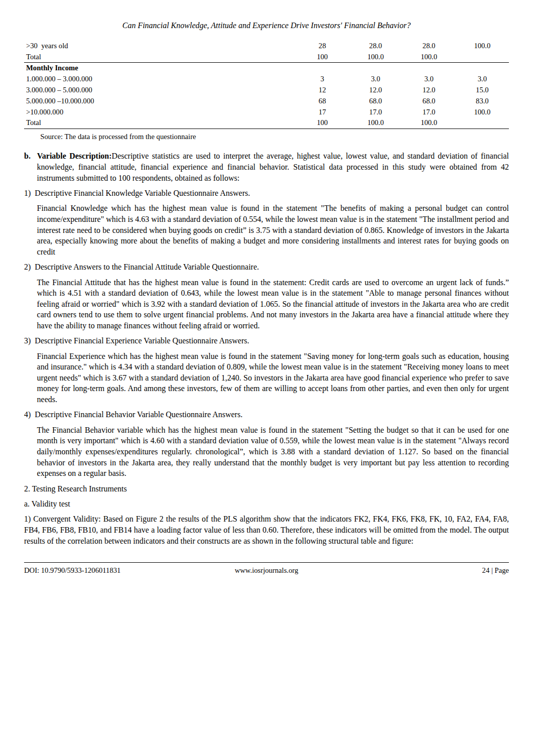Can Financial Knowledge, Attitude and Experience Drive Investors' Financial Behavior?
| >30 years old | 28 | 28.0 | 28.0 | 100.0 |
| Total | 100 | 100.0 | 100.0 | |
| Monthly Income | | | | |
| 1.000.000 – 3.000.000 | 3 | 3.0 | 3.0 | 3.0 |
| 3.000.000 – 5.000.000 | 12 | 12.0 | 12.0 | 15.0 |
| 5.000.000 –10.000.000 | 68 | 68.0 | 68.0 | 83.0 |
| >10.000.000 | 17 | 17.0 | 17.0 | 100.0 |
| Total | 100 | 100.0 | 100.0 | |
Source: The data is processed from the questionnaire
b. Variable Description: Descriptive statistics are used to interpret the average, highest value, lowest value, and standard deviation of financial knowledge, financial attitude, financial experience and financial behavior. Statistical data processed in this study were obtained from 42 instruments submitted to 100 respondents, obtained as follows:
1) Descriptive Financial Knowledge Variable Questionnaire Answers.
Financial Knowledge which has the highest mean value is found in the statement "The benefits of making a personal budget can control income/expenditure" which is 4.63 with a standard deviation of 0.554, while the lowest mean value is in the statement "The installment period and interest rate need to be considered when buying goods on credit” is 3.75 with a standard deviation of 0.865. Knowledge of investors in the Jakarta area, especially knowing more about the benefits of making a budget and more considering installments and interest rates for buying goods on credit
2) Descriptive Answers to the Financial Attitude Variable Questionnaire.
The Financial Attitude that has the highest mean value is found in the statement: Credit cards are used to overcome an urgent lack of funds.” which is 4.51 with a standard deviation of 0.643, while the lowest mean value is in the statement "Able to manage personal finances without feeling afraid or worried" which is 3.92 with a standard deviation of 1.065. So the financial attitude of investors in the Jakarta area who are credit card owners tend to use them to solve urgent financial problems. And not many investors in the Jakarta area have a financial attitude where they have the ability to manage finances without feeling afraid or worried.
3) Descriptive Financial Experience Variable Questionnaire Answers.
Financial Experience which has the highest mean value is found in the statement "Saving money for long-term goals such as education, housing and insurance." which is 4.34 with a standard deviation of 0.809, while the lowest mean value is in the statement "Receiving money loans to meet urgent needs" which is 3.67 with a standard deviation of 1,240. So investors in the Jakarta area have good financial experience who prefer to save money for long-term goals. And among these investors, few of them are willing to accept loans from other parties, and even then only for urgent needs.
4) Descriptive Financial Behavior Variable Questionnaire Answers.
The Financial Behavior variable which has the highest mean value is found in the statement "Setting the budget so that it can be used for one month is very important" which is 4.60 with a standard deviation value of 0.559, while the lowest mean value is in the statement "Always record daily/monthly expenses/expenditures regularly. chronological”, which is 3.88 with a standard deviation of 1.127. So based on the financial behavior of investors in the Jakarta area, they really understand that the monthly budget is very important but pay less attention to recording expenses on a regular basis.
2. Testing Research Instruments
a. Validity test
1) Convergent Validity: Based on Figure 2 the results of the PLS algorithm show that the indicators FK2, FK4, FK6, FK8, FK, 10, FA2, FA4, FA8, FB4, FB6, FB8, FB10, and FB14 have a loading factor value of less than 0.60. Therefore, these indicators will be omitted from the model. The output results of the correlation between indicators and their constructs are as shown in the following structural table and figure:
DOI: 10.9790/5933-1206011831 www.iosrjournals.org 24 | Page